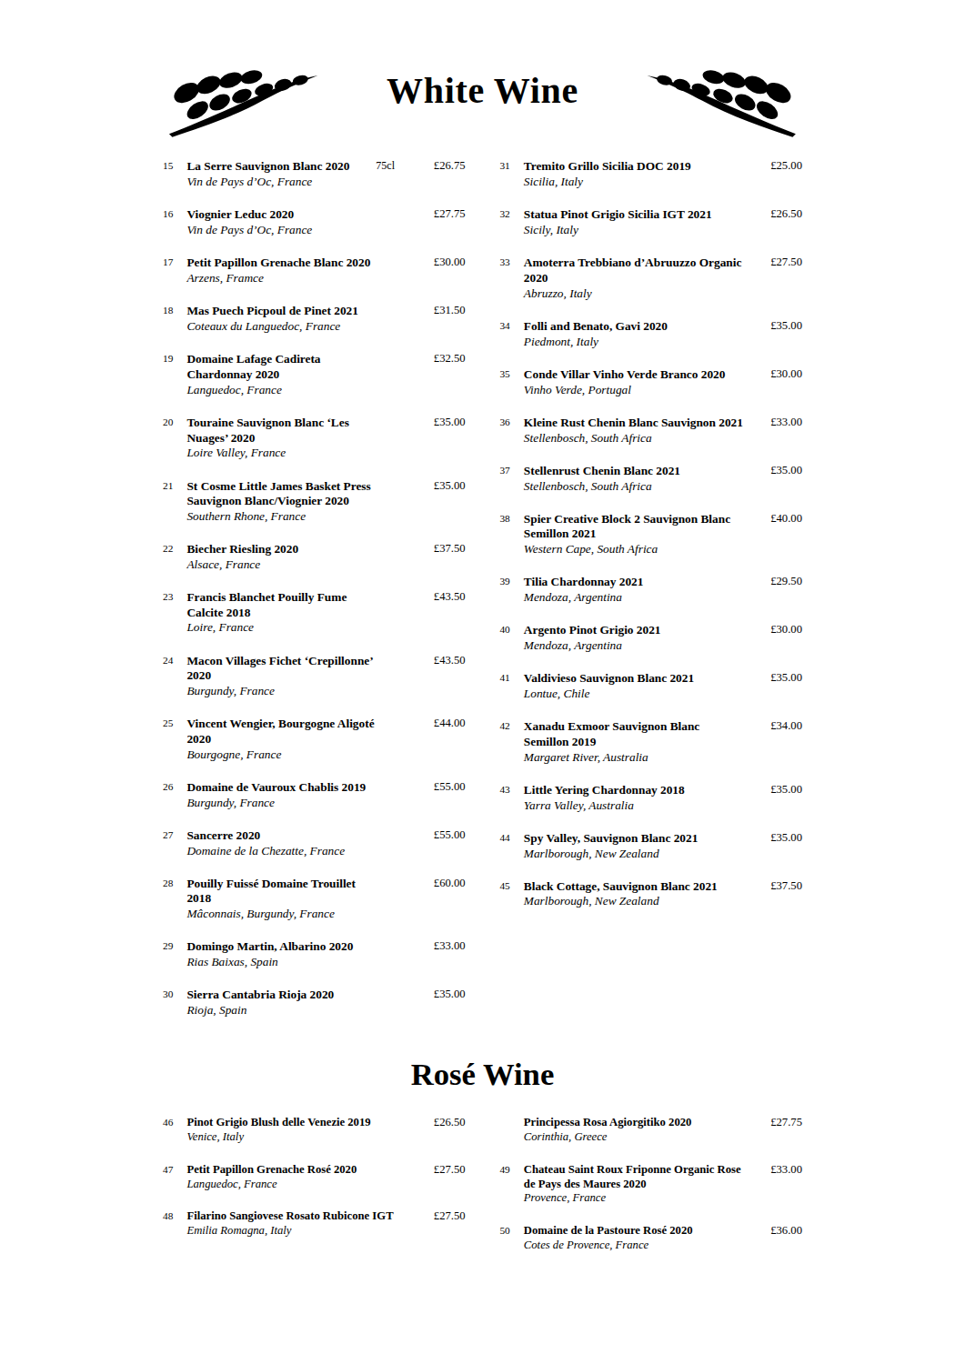White Wine
| 15 | La Serre Sauvignon Blanc 2020 Vin de Pays d’Oc, France | 75cl | £26.75 |
| 16 | Viognier Leduc 2020 Vin de Pays d’Oc, France | | £27.75 |
| 17 | Petit Papillon Grenache Blanc 2020 Arzens, Framce | | £30.00 |
| 18 | Mas Puech Picpoul de Pinet 2021 Coteaux du Languedoc, France | | £31.50 |
| 19 | Domaine Lafage Cadireta Chardonnay 2020 Languedoc, France | | £32.50 |
| 20 | Touraine Sauvignon Blanc ‘Les Nuages’ 2020 Loire Valley, France | | £35.00 |
| 21 | St Cosme Little James Basket Press Sauvignon Blanc/Viognier 2020 Southern Rhone, France | | £35.00 |
| 22 | Biecher Riesling 2020 Alsace, France | | £37.50 |
| 23 | Francis Blanchet Pouilly Fume Calcite 2018 Loire, France | | £43.50 |
| 24 | Macon Villages Fichet ‘Crepillonne’ 2020 Burgundy, France | | £43.50 |
| 25 | Vincent Wengier, Bourgogne Aligoté 2020 Bourgogne, France | | £44.00 |
| 26 | Domaine de Vauroux Chablis 2019 Burgundy, France | | £55.00 |
| 27 | Sancerre 2020 Domaine de la Chezatte, France | | £55.00 |
| 28 | Pouilly Fuissé Domaine Trouillet 2018 Mâconnais, Burgundy, France | | £60.00 |
| 29 | Domingo Martin, Albarino 2020 Rias Baixas, Spain | | £33.00 |
| 30 | Sierra Cantabria Rioja 2020 Rioja, Spain | | £35.00 |
| 31 | Tremito Grillo Sicilia DOC 2019 Sicilia, Italy | £25.00 |
| 32 | Statua Pinot Grigio Sicilia IGT 2021 Sicily, Italy | £26.50 |
| 33 | Amoterra Trebbiano d’Abruuzzo Organic 2020 Abruzzo, Italy | £27.50 |
| 34 | Folli and Benato, Gavi 2020 Piedmont, Italy | £35.00 |
| 35 | Conde Villar Vinho Verde Branco 2020 Vinho Verde, Portugal | £30.00 |
| 36 | Kleine Rust Chenin Blanc Sauvignon 2021 Stellenbosch, South Africa | £33.00 |
| 37 | Stellenrust Chenin Blanc 2021 Stellenbosch, South Africa | £35.00 |
| 38 | Spier Creative Block 2 Sauvignon Blanc Semillon 2021 Western Cape, South Africa | £40.00 |
| 39 | Tilia Chardonnay 2021 Mendoza, Argentina | £29.50 |
| 40 | Argento Pinot Grigio 2021 Mendoza, Argentina | £30.00 |
| 41 | Valdivieso Sauvignon Blanc 2021 Lontue, Chile | £35.00 |
| 42 | Xanadu Exmoor Sauvignon Blanc Semillon 2019 Margaret River, Australia | £34.00 |
| 43 | Little Yering Chardonnay 2018 Yarra Valley, Australia | £35.00 |
| 44 | Spy Valley, Sauvignon Blanc 2021 Marlborough, New Zealand | £35.00 |
| 45 | Black Cottage, Sauvignon Blanc 2021 Marlborough, New Zealand | £37.50 |
Rosé Wine
| 46 | Pinot Grigio Blush delle Venezie 2019 Venice, Italy | £26.50 |
| 47 | Petit Papillon Grenache Rosé 2020 Languedoc, France | £27.50 |
| 48 | Filarino Sangiovese Rosato Rubicone IGT Emilia Romagna, Italy | £27.50 |
| | Principessa Rosa Agiorgitiko 2020 Corinthia, Greece | £27.75 |
| 49 | Chateau Saint Roux Friponne Organic Rose de Pays des Maures 2020 Provence, France | £33.00 |
| 50 | Domaine de la Pastoure Rosé 2020 Cotes de Provence, France | £36.00 |